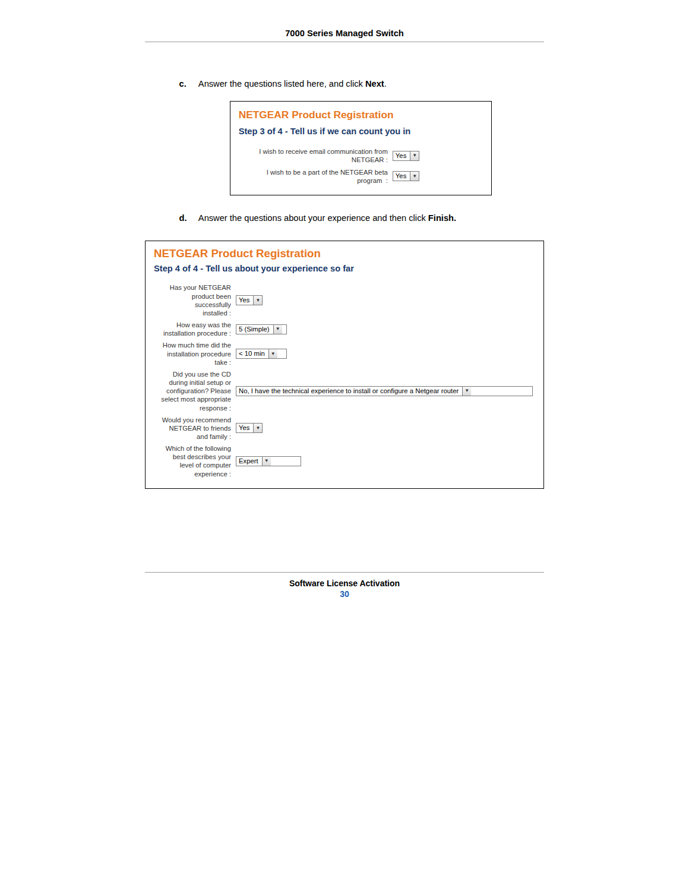7000 Series Managed Switch
c. Answer the questions listed here, and click Next.
NETGEAR Product Registration
Step 3 of 4 - Tell us if we can count you in
| I wish to receive email communication from NETGEAR : | Yes ▼ |
| I wish to be a part of the NETGEAR beta program : | Yes ▼ |
d. Answer the questions about your experience and then click Finish.
NETGEAR Product Registration
Step 4 of 4 - Tell us about your experience so far
| Has your NETGEAR product been successfully installed : | Yes ▼ |
| How easy was the installation procedure : | 5 (Simple) ▼ |
| How much time did the installation procedure take : | < 10 min ▼ |
| Did you use the CD during initial setup or configuration? Please select most appropriate response : | No, I have the technical experience to install or configure a Netgear router ▼ |
| Would you recommend NETGEAR to friends and family : | Yes ▼ |
| Which of the following best describes your level of computer experience : | Expert ▼ |
Software License Activation
30